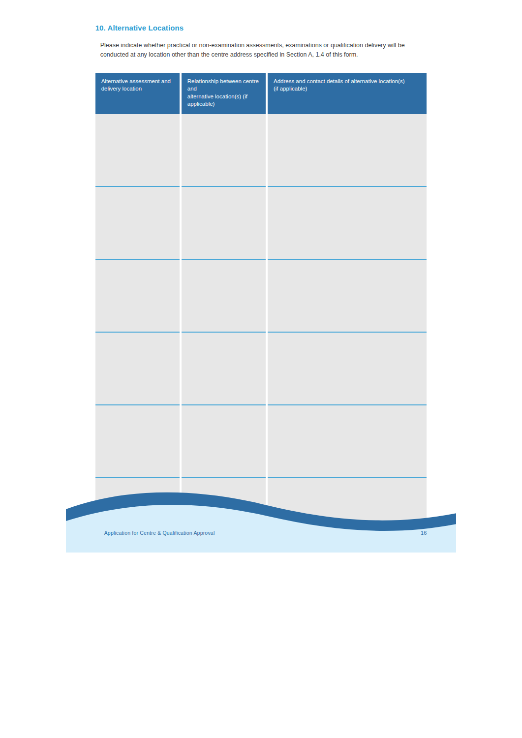10. Alternative Locations
Please indicate whether practical or non-examination assessments, examinations or qualification delivery will be conducted at any location other than the centre address specified in Section A, 1.4 of this form.
| Alternative assessment and delivery location | Relationship between centre and alternative location(s) (if applicable) | Address and contact details of alternative location(s) (if applicable) |
| --- | --- | --- |
Application for Centre & Qualification Approval
16